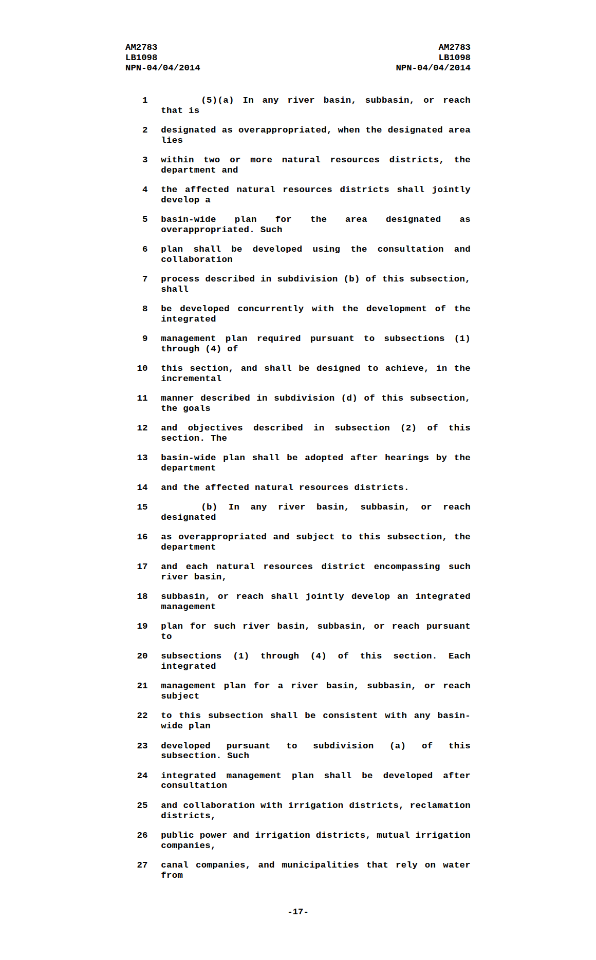AM2783 AM2783
LB1098 LB1098
NPN-04/04/2014 NPN-04/04/2014
(5)(a) In any river basin, subbasin, or reach that is
designated as overappropriated, when the designated area lies
within two or more natural resources districts, the department and
the affected natural resources districts shall jointly develop a
basin-wide plan for the area designated as overappropriated. Such
plan shall be developed using the consultation and collaboration
process described in subdivision (b) of this subsection, shall
be developed concurrently with the development of the integrated
management plan required pursuant to subsections (1) through (4) of
this section, and shall be designed to achieve, in the incremental
manner described in subdivision (d) of this subsection, the goals
and objectives described in subsection (2) of this section. The
basin-wide plan shall be adopted after hearings by the department
and the affected natural resources districts.
(b) In any river basin, subbasin, or reach designated
as overappropriated and subject to this subsection, the department
and each natural resources district encompassing such river basin,
subbasin, or reach shall jointly develop an integrated management
plan for such river basin, subbasin, or reach pursuant to
subsections (1) through (4) of this section. Each integrated
management plan for a river basin, subbasin, or reach subject
to this subsection shall be consistent with any basin-wide plan
developed pursuant to subdivision (a) of this subsection. Such
integrated management plan shall be developed after consultation
and collaboration with irrigation districts, reclamation districts,
public power and irrigation districts, mutual irrigation companies,
canal companies, and municipalities that rely on water from
-17-